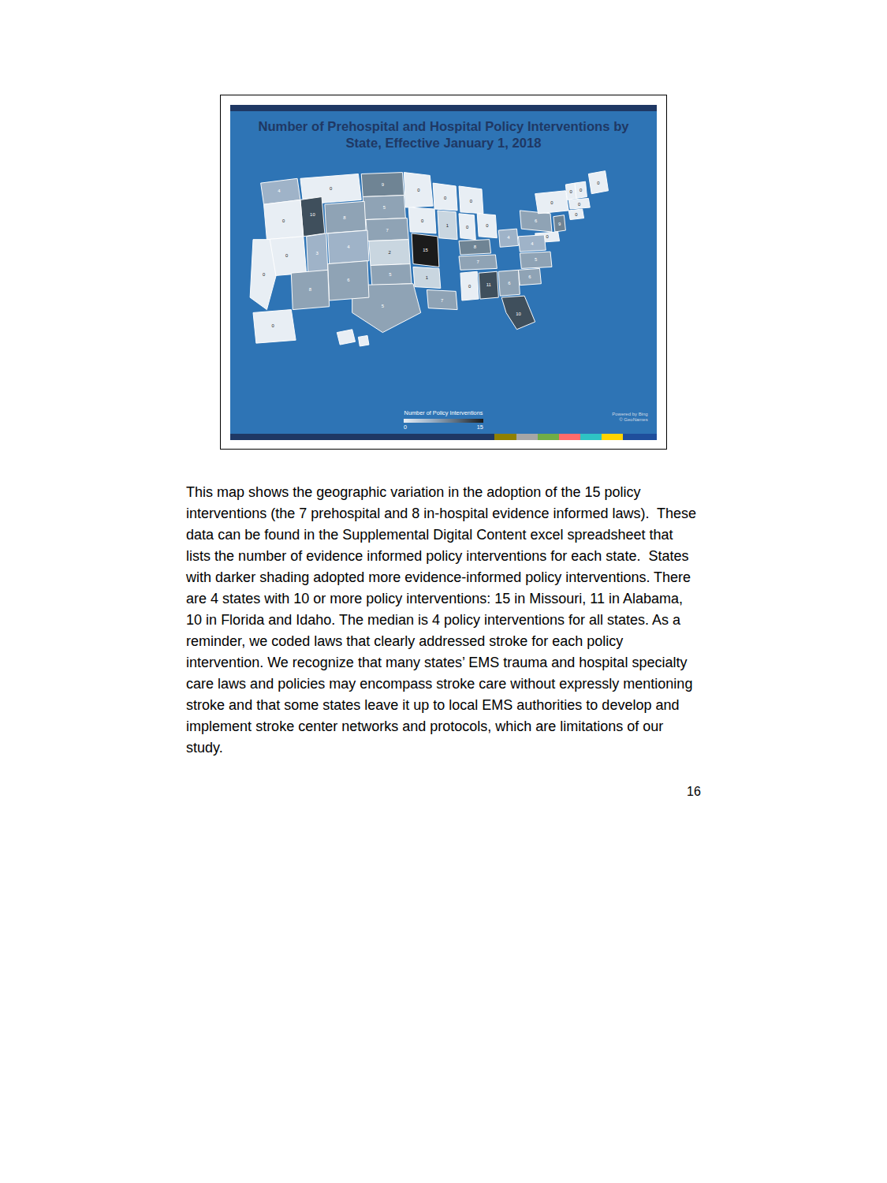Number of Prehospital and Hospital Policy Interventions by
State, Effective January 1, 2018
4 0 9 5 0 0 0 0 0 0 10 0 8 7 0 1 0 0 6 0 0 0 9 0 4 4 0 3 4 2 15 8 7 5 6 6 11 0 1 7 5 5 6 8 0 10 0
Number of Policy Interventions
015
Powered by Bing
© GeoNames
This map shows the geographic variation in the adoption of the 15 policy interventions (the 7 prehospital and 8 in-hospital evidence informed laws). These data can be found in the Supplemental Digital Content excel spreadsheet that lists the number of evidence informed policy interventions for each state. States with darker shading adopted more evidence-informed policy interventions. There are 4 states with 10 or more policy interventions: 15 in Missouri, 11 in Alabama, 10 in Florida and Idaho. The median is 4 policy interventions for all states. As a reminder, we coded laws that clearly addressed stroke for each policy intervention. We recognize that many states’ EMS trauma and hospital specialty care laws and policies may encompass stroke care without expressly mentioning stroke and that some states leave it up to local EMS authorities to develop and implement stroke center networks and protocols, which are limitations of our study.
16